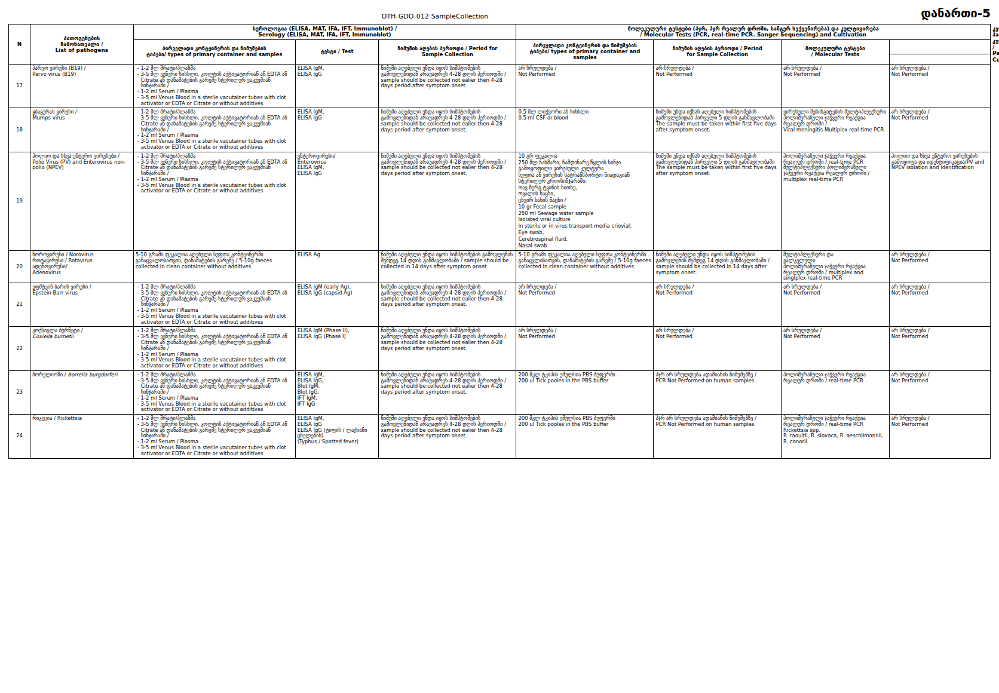OTH-GDO-012-SampleCollection
დანართი-5
| N | პათოგენების ჩამონათვალი / List of pathogens | სეროლოგია (ELISA, MAT, IFA, IFT, Immunoblot) / Serology (ELISA, MAT, IFA, IFT, Immunoblot) | მოლეკულური ტესტები (პჯრ, პჯრ რეალურ დროში, სანგერ სექვენირება) და კულტივირება / Molecular Tests (PCR, real-time PCR. Sanger Sequencing) and Cultivation | კვლევები პათოგენის კულტივირებისათვის / Patogen Cultivation |
| --- | --- | --- | --- | --- |
| პირველადი კონტეინერის და ნიმუშების ტიპები/ types of primary container and samples | ტესტი / Test | ნიმუშის აღების პერიოდი / Period for Sample Collection | პირველადი კონტეინერის და ნიმუშების ტიპები/ types of primary container and samples | ნიმუშის აღების პერიოდი / Period for Sample Collection | მოლეკულური ტესტები / Molecular Tests | |
| 17 | პარვო ვირუსი (B19) / Parvo virus (B19) | 1-2 მლ შრატი/პლაზმა 3-5 მლ ვენური სისხლი, კოლტის აქტივატორიან ან EDTA ან Citrate ან დანამატების გარეშე სტერილურ ვაკუუმიან სინჯარაში / 1-2 ml Serum / Plasma 3-5 ml Venus Blood in a sterile vacutainer tubes with clot activator or EDTA or Citrate or without additives | ELISA IgM, ELISA IgG | ნიმუში აღებული უნდა იყოს სიმპტომების გამოვლენიდან არაუადრეს 4-28 დღის პერიოდში / sample should be collected not ealier then 4-28 days period after symptom onset. | არ სრულდება / Not Performed | არ სრულდება / Not Performed | არ სრულდება / Not Performed | არ სრულდება / Not Performed |
| 18 | ყბაყურას ვირუსი / Mumps virus | 1-2 მლ შრატი/პლაზმა 3-5 მლ ვენური სისხლი, კოლტის აქტივატორიან ან EDTA ან Citrate ან დანამატების გარეშე სტერილურ ვაკუუმიან სინჯარაში / 1-2 ml Serum / Plasma 3-5 ml Venus Blood in a sterile vacutainer tubes with clot activator or EDTA or Citrate or without additives | ELISA IgM, ELISA IgG | ნიმუში აღებული უნდა იყოს სიმპტომების გამოვლენიდან არაუადრეს 4-28 დღის პერიოდში / sample should be collected not ealier then 4-28 days period after symptom onset. | 0.5 მლ ლიქვორი ან სისხლი 0.5 ml CSF or blood | ნიმუში უნდა იქნას აღებული სიმპტომების გამოვლენიდან პირველი 5 დღის განმავლობაში The sample must be taken within first five days after symptom onset. | ვირუსული მენინგიტების მულტიპლექსური პოლიმერაზული ჯაჭვური რეაქცია რეალურ დროში / Viral meningitis Multiplex real-time PCR | არ სრულდება / Not Performed |
| 19 | პოლიო და სხვა ენტერო ვირუსები / Polio Virus (PV) and Enterovirus non-polio (NPEV) | 1-2 მლ შრატი/პლაზმა 3-5 მლ ვენური სისხლი, კოლტის აქტივატორიან ან EDTA ან Citrate ან დანამატების გარეშე სტერილურ ვაკუუმიან სინჯარაში / 1-2 ml Serum / Plasma 3-5 ml Venus Blood in a sterile vacutainer tubes with clot activator or EDTA or Citrate or without additives | ენტეროვირუსი/ Enterovirus ELISA IgM, ELISA IgG | ნიმუში აღებული უნდა იყოს სიმპტომების გამოვლენიდან არაუადრეს 4-28 დღის პერიოდში / sample should be collected not ealier then 4-28 days period after symptom onset. | 10 გრ ფეკალია 250 მლ ნახმარი, ჩამდინარე წყლის სინჯი გამოყოფილი ვირუსული კულტურა სუფთა ან ვირუსის სატრანსპორტო ნიადაგიან სტერილურ კრიოსინჯარაში: თავ ზურგ ტვინის სითხე, თვალის ნაცხი, ცხვირ ხახის ნაცხი / 10 gr Fecal sample 250 ml Sewage water sample Isolated viral culture In sterile or in virus transport media criovial: Eye swab, Cerebrospinal fluid, Nasal swab | ნიმუში უნდა იქნას აღებული სიმპტომების გამოვლენიდან პირველი 5 დღის განმავლობაში The sample must be taken within first five days after symptom onset. | პოლიმერაზული ჯაჭვური რეაქცია რეალურ დროში / real-time PCR მულტიპლექსური პოლიმერაზული ჯაჭვური რეაქცია რეალურ დროში / multiplex real-time PCR | პოლიო და სხვა ენტერო ვირუსების გამოყოფა და იდენტიფიკაცია/PV and NPEV isolation and identification |
| 20 | ნოროვირუსი / Norovirus როტავირუსი / Rotavirus ადენოვირუსი/ Adenovirus | 5-10 გრამი ფეკალია აღებული სუფთა კონტეინერში განაცვალოსათვის, დანამატების გარეშე / 5-10g faeces collected in clean container without additives | ELISA Ag | ნიმუში აღებული უნდა იყოს სიმპტომების გამოვლენის შემდეგ 14 დღის განმავლობაში / sample should be collected in 14 days after symptom onset. | 5-10 გრამი ფეკალია აღებული სუფთა კონტეინერში განაცვლისათვის, დანამატების გარეშე / 5-10g faeces collected in clean container without additives | ნიმუში აღებული უნდა იყოს სიმპტომების გამოვლენის შემდეგ 14 დღის განმავლობაში / sample should be collected in 14 days after symptom onset. | მულტიპლექსური და ვალკელული პოლიმერაზული ჯაჭვური რეაქცია რეალურ დროში / multiplex and singlplex real-time PCR | არ სრულდება / Not Performed |
| 21 | ეფშტეინ ბარის ვირუსი / Epstein-Barr virus | 1-2 მლ შრატი/პლაზმა 3-5 მლ ვენური სისხლი, კოლტის აქტივატორიან ან EDTA ან Citrate ან დანამატების გარეშე სტერილურ ვაკუუმიან სინჯარაში / 1-2 ml Serum / Plasma 3-5 ml Venus Blood in a sterile vacutainer tubes with clot activator or EDTA or Citrate or without additives | ELISA IgM (early Ag), ELISA IgG (capsid Ag) | ნიმუში აღებული უნდა იყოს სიმპტომების გამოვლენიდან არაუადრეს 4-28 დღის პერიოდში / sample should be collected not ealier then 4-28 days period after symptom onset. | არ სრულდება / Not Performed | არ სრულდება / Not Performed | არ სრულდება / Not Performed | არ სრულდება / Not Performed |
| 22 | კოქსიელა ბურნეტი / Coxiella burnetii | 1-2 მლ შრატი/პლაზმა 3-5 მლ ვენური სისხლი, კოლტის აქტივატორიან ან EDTA ან Citrate ან დანამატების გარეშე სტერილურ ვაკუუმიან სინჯარაში / 1-2 ml Serum / Plasma 3-5 ml Venus Blood in a sterile vacutainer tubes with clot activator or EDTA or Citrate or without additives | ELISA IgM (Phase II), ELISA IgG (Phase I) | ნიმუში აღებული უნდა იყოს სიმპტომების გამოვლენიდან არაუადრეს 4-28 დღის პერიოდში / sample should be collected not ealier then 4-28 days period after symptom onset. | არ სრულდება / Not Performed | არ სრულდება / Not Performed | არ სრულდება / Not Performed | არ სრულდება / Not Performed |
| 23 | ბორელიოზი / Borrelia burgdorferi | 1-2 მლ შრატი/პლაზმა 3-5 მლ ვენური სისხლი, კოლტის აქტივატორიან ან EDTA ან Citrate ან დანამატების გარეშე სტერილურ ვაკუუმიან სინჯარაში / 1-2 ml Serum / Plasma 3-5 ml Venus Blood in a sterile vacutainer tubes with clot activator or EDTA or Citrate or without additives | ELISA IgM, ELISA IgG, Blot IgM, Blot IgG, IFT IgM, IFT IgG | ნიმუში აღებული უნდა იყოს სიმპტომების გამოვლენიდან არაუადრეს 4-28 დღის პერიოდში / sample should be collected not ealier then 4-28 days period after symptom onset. | 200 მკლ ტკიპის ემულსია PBS ბუფერში 200 ul Tick pooles in the PBS buffer | პჯრ არ სრულდება ადამიანის ნიმუშებზე / PCR Not Performed on human samples | პოლიმერაზული ჯაჭვური რეაქცია რეალურ დროში / real-time PCR | არ სრულდება / Not Performed |
| 24 | რიკეცია / Rickettsia | 1-2 მლ შრატი/პლაზმა 3-5 მლ ვენური სისხლი, კოლტის აქტივატორიან ან EDTA ან Citrate ან დანამატების გარეშე სტერილურ ვაკუუმიან სინჯარაში / 1-2 ml Serum / Plasma 3-5 ml Venus Blood in a sterile vacutainer tubes with clot activator or EDTA or Citrate or without additives | ELISA IgM, ELISA IgG ELISA IgG (ტიფის / ლაქიანი ცხელების) (Typhus / Spotted fever) | ნიმუში აღებული უნდა იყოს სიმპტომების გამოვლენიდან არაუადრეს 4-28 დღის პერიოდში / sample should be collected not ealier then 4-28 days period after symptom onset. | 200 მკლ ტკიპის ემულსია PBS ბუფერში 200 ul Tick pooles in the PBS buffer | პჯრ არ სრულდება ადამიანის ნიმუშებზე / PCR Not Performed on human samples | პოლიმერაზული ჯაჭვური რეაქცია რეალურ დროში / real-time PCR Rickettsia spp. R. raoultii, R. slovaca, R. aeschlimannii, R. conorii | არ სრულდება / Not Performed |